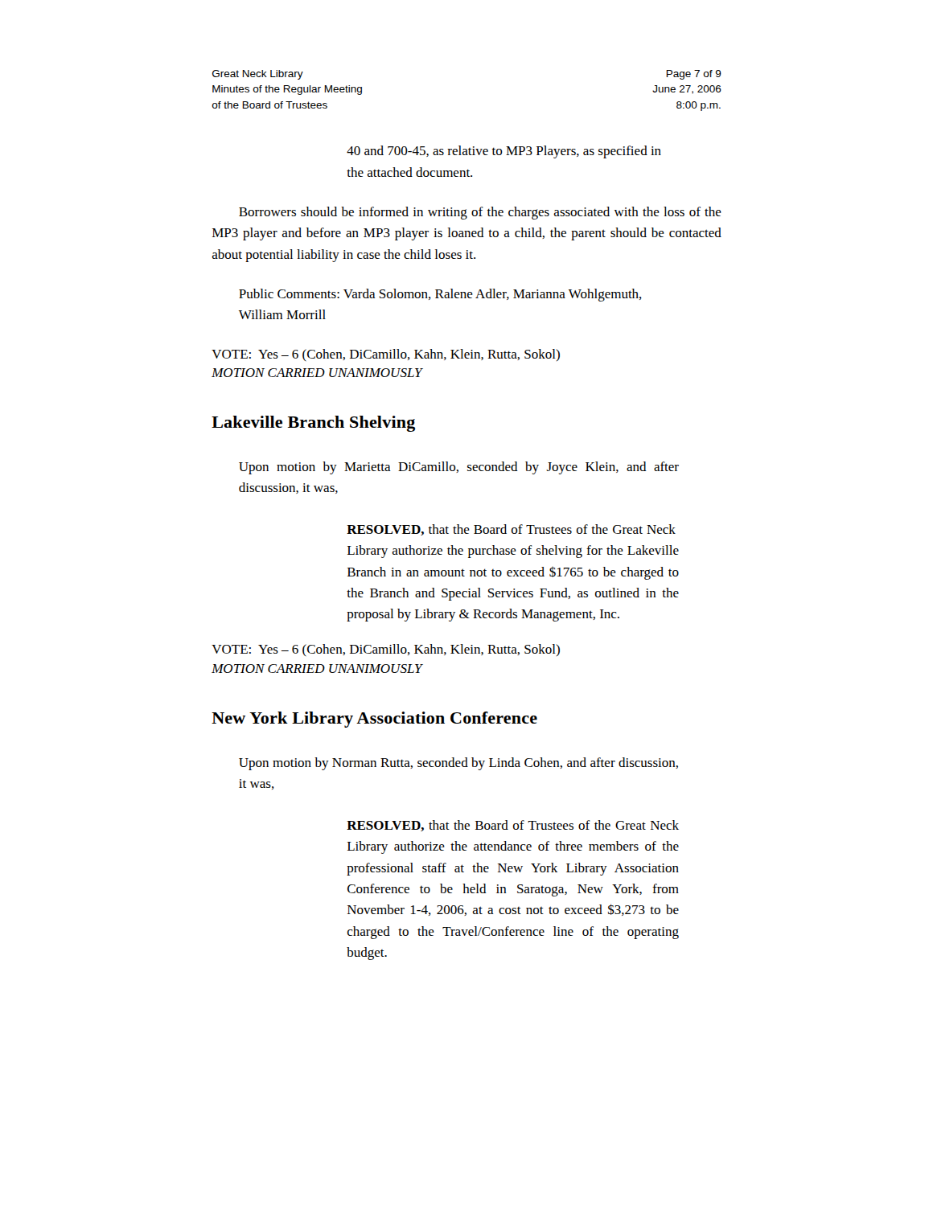| Great Neck Library | Page 7 of 9 |
| Minutes of the Regular Meeting | June 27, 2006 |
| of the Board of Trustees | 8:00 p.m. |
40 and 700-45, as relative to MP3 Players, as specified in the attached document.
Borrowers should be informed in writing of the charges associated with the loss of the MP3 player and before an MP3 player is loaned to a child, the parent should be contacted about potential liability in case the child loses it.
Public Comments: Varda Solomon, Ralene Adler, Marianna Wohlgemuth, William Morrill
VOTE: Yes – 6 (Cohen, DiCamillo, Kahn, Klein, Rutta, Sokol)
MOTION CARRIED UNANIMOUSLY
Lakeville Branch Shelving
Upon motion by Marietta DiCamillo, seconded by Joyce Klein, and after discussion, it was,
RESOLVED, that the Board of Trustees of the Great Neck Library authorize the purchase of shelving for the Lakeville Branch in an amount not to exceed $1765 to be charged to the Branch and Special Services Fund, as outlined in the proposal by Library & Records Management, Inc.
VOTE: Yes – 6 (Cohen, DiCamillo, Kahn, Klein, Rutta, Sokol)
MOTION CARRIED UNANIMOUSLY
New York Library Association Conference
Upon motion by Norman Rutta, seconded by Linda Cohen, and after discussion, it was,
RESOLVED, that the Board of Trustees of the Great Neck Library authorize the attendance of three members of the professional staff at the New York Library Association Conference to be held in Saratoga, New York, from November 1-4, 2006, at a cost not to exceed $3,273 to be charged to the Travel/Conference line of the operating budget.